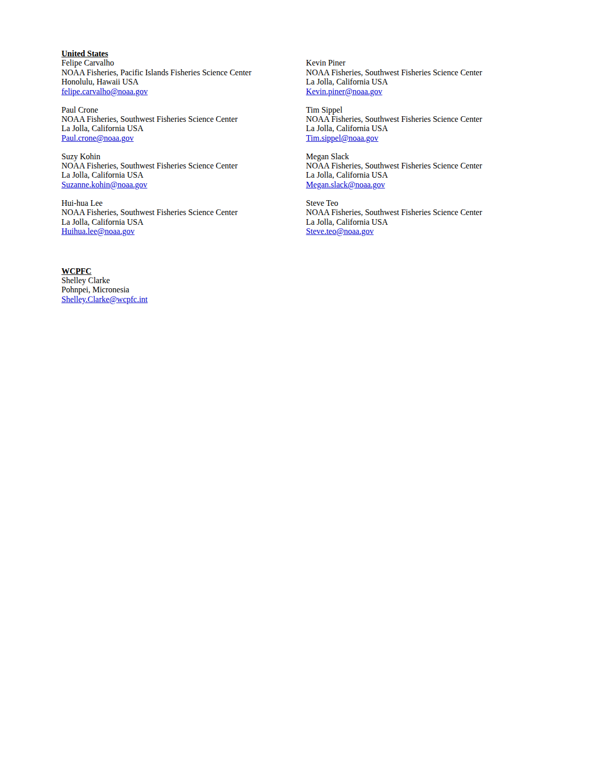United States
Felipe Carvalho
NOAA Fisheries, Pacific Islands Fisheries Science Center
Honolulu, Hawaii USA
felipe.carvalho@noaa.gov
Paul Crone
NOAA Fisheries, Southwest Fisheries Science Center
La Jolla, California USA
Paul.crone@noaa.gov
Suzy Kohin
NOAA Fisheries, Southwest Fisheries Science Center
La Jolla, California USA
Suzanne.kohin@noaa.gov
Hui-hua Lee
NOAA Fisheries, Southwest Fisheries Science Center
La Jolla, California USA
Huihua.lee@noaa.gov
Kevin Piner
NOAA Fisheries, Southwest Fisheries Science Center
La Jolla, California USA
Kevin.piner@noaa.gov
Tim Sippel
NOAA Fisheries, Southwest Fisheries Science Center
La Jolla, California USA
Tim.sippel@noaa.gov
Megan Slack
NOAA Fisheries, Southwest Fisheries Science Center
La Jolla, California USA
Megan.slack@noaa.gov
Steve Teo
NOAA Fisheries, Southwest Fisheries Science Center
La Jolla, California USA
Steve.teo@noaa.gov
WCPFC
Shelley Clarke
Pohnpei, Micronesia
Shelley.Clarke@wcpfc.int